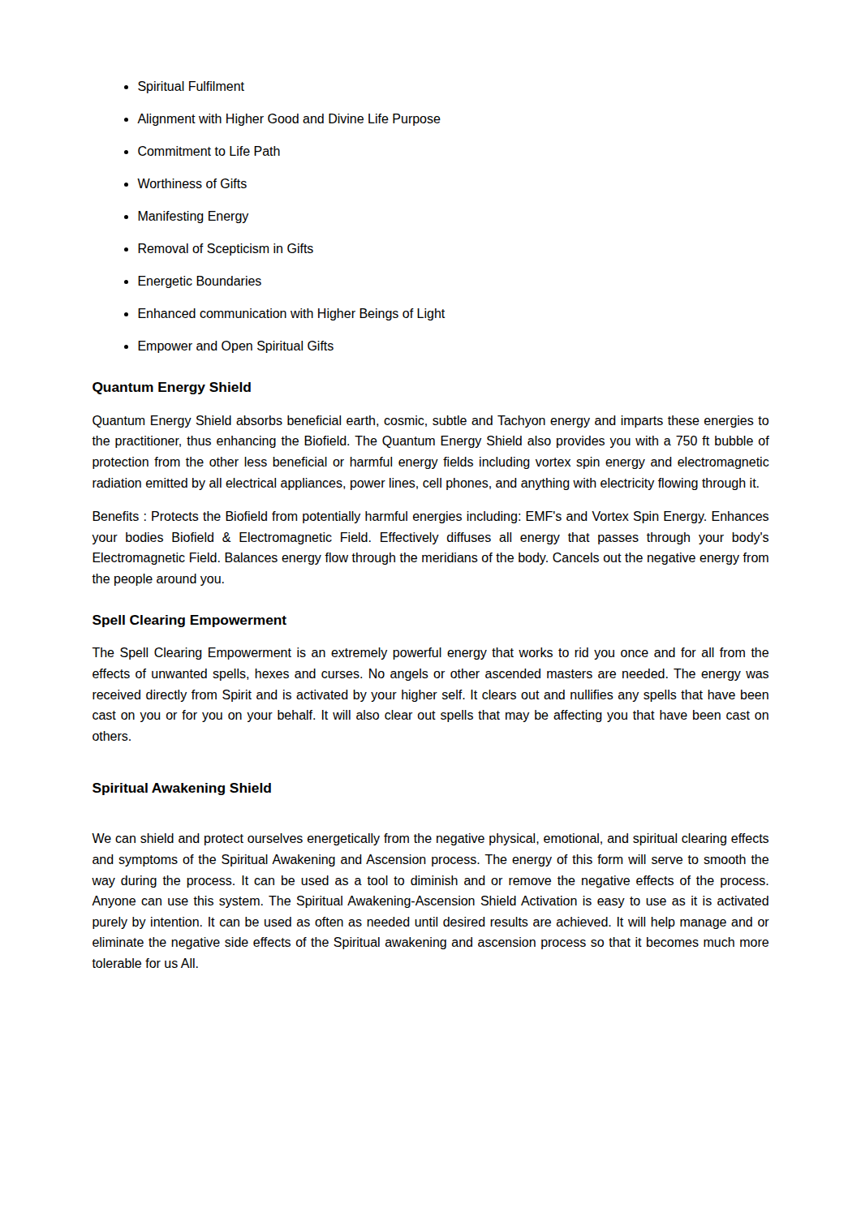Spiritual Fulfilment
Alignment with Higher Good and Divine Life Purpose
Commitment to Life Path
Worthiness of Gifts
Manifesting Energy
Removal of Scepticism in Gifts
Energetic Boundaries
Enhanced communication with Higher Beings of Light
Empower and Open Spiritual Gifts
Quantum Energy Shield
Quantum Energy Shield absorbs beneficial earth, cosmic, subtle and Tachyon energy and imparts these energies to the practitioner, thus enhancing the Biofield. The Quantum Energy Shield also provides you with a 750 ft bubble of protection from the other less beneficial or harmful energy fields including vortex spin energy and electromagnetic radiation emitted by all electrical appliances, power lines, cell phones, and anything with electricity flowing through it.
Benefits : Protects the Biofield from potentially harmful energies including: EMF's and Vortex Spin Energy. Enhances your bodies Biofield & Electromagnetic Field. Effectively diffuses all energy that passes through your body's Electromagnetic Field. Balances energy flow through the meridians of the body. Cancels out the negative energy from the people around you.
Spell Clearing Empowerment
The Spell Clearing Empowerment is an extremely powerful energy that works to rid you once and for all from the effects of unwanted spells, hexes and curses. No angels or other ascended masters are needed. The energy was received directly from Spirit and is activated by your higher self. It clears out and nullifies any spells that have been cast on you or for you on your behalf. It will also clear out spells that may be affecting you that have been cast on others.
Spiritual Awakening Shield
We can shield and protect ourselves energetically from the negative physical, emotional, and spiritual clearing effects and symptoms of the Spiritual Awakening and Ascension process. The energy of this form will serve to smooth the way during the process. It can be used as a tool to diminish and or remove the negative effects of the process. Anyone can use this system. The Spiritual Awakening-Ascension Shield Activation is easy to use as it is activated purely by intention. It can be used as often as needed until desired results are achieved. It will help manage and or eliminate the negative side effects of the Spiritual awakening and ascension process so that it becomes much more tolerable for us All.